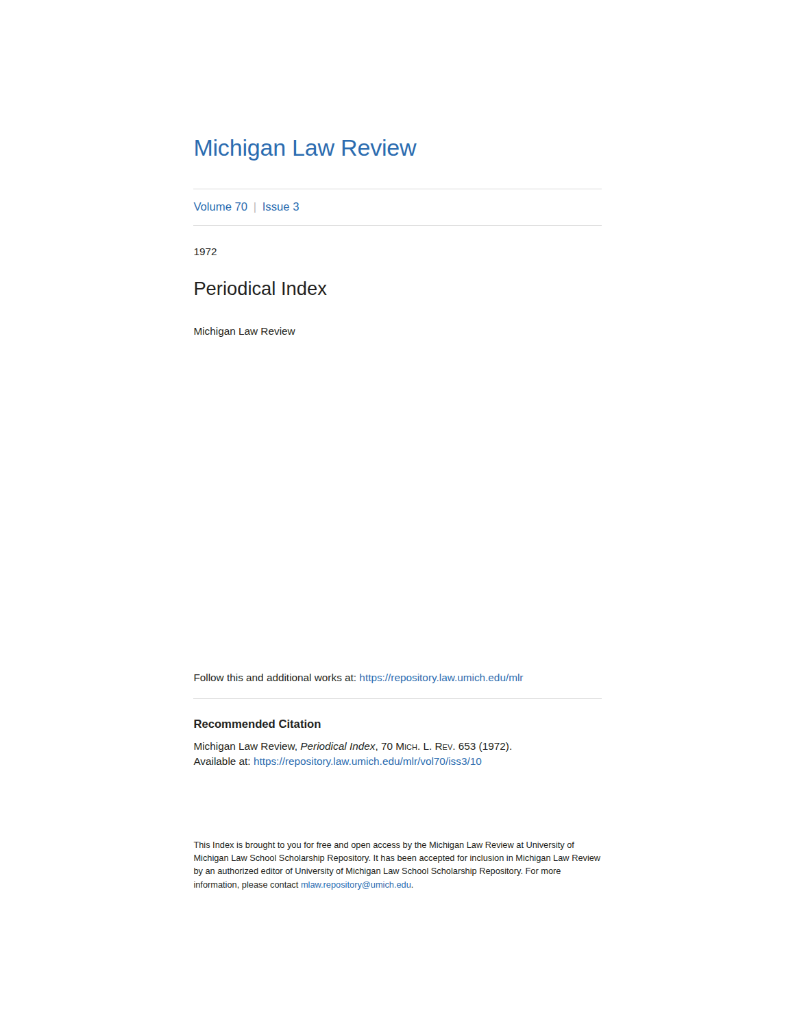Michigan Law Review
Volume 70|Issue 3
1972
Periodical Index
Michigan Law Review
Follow this and additional works at: https://repository.law.umich.edu/mlr
Recommended Citation
Michigan Law Review, Periodical Index, 70 Mich. L. Rev. 653 (1972).
Available at: https://repository.law.umich.edu/mlr/vol70/iss3/10
This Index is brought to you for free and open access by the Michigan Law Review at University of Michigan Law School Scholarship Repository. It has been accepted for inclusion in Michigan Law Review by an authorized editor of University of Michigan Law School Scholarship Repository. For more information, please contact mlaw.repository@umich.edu.